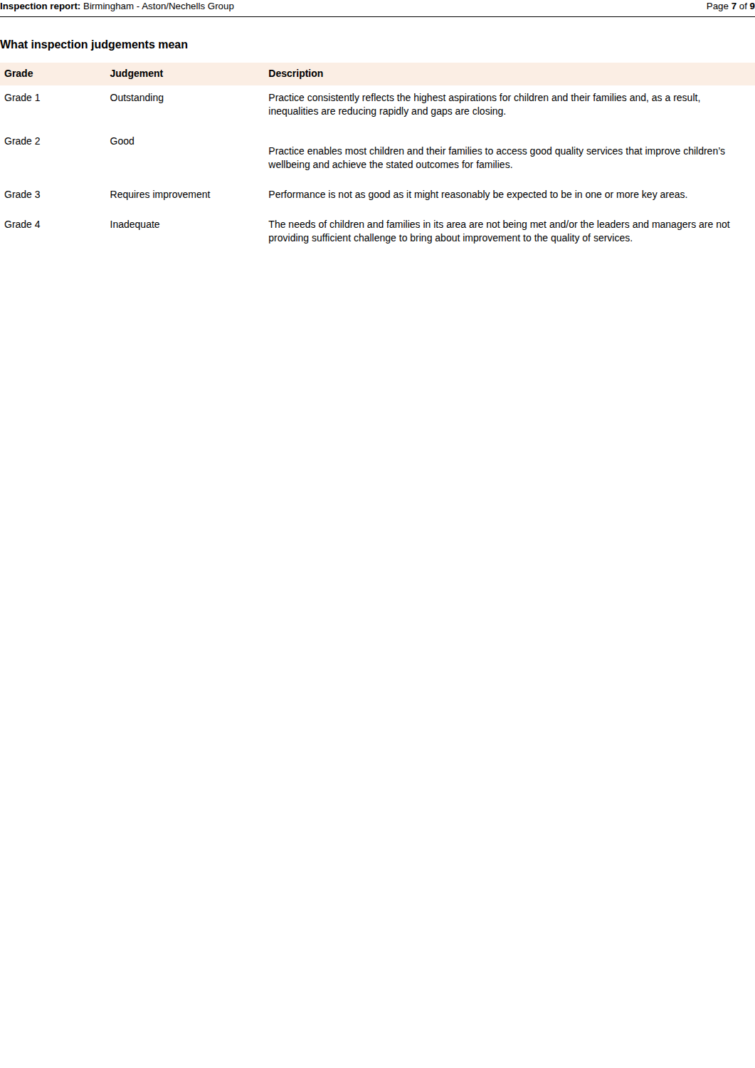Inspection report: Birmingham - Aston/Nechells Group
Page 7 of 9
What inspection judgements mean
| Grade | Judgement | Description |
| --- | --- | --- |
| Grade 1 | Outstanding | Practice consistently reflects the highest aspirations for children and their families and, as a result, inequalities are reducing rapidly and gaps are closing. |
| Grade 2 | Good | Practice enables most children and their families to access good quality services that improve children’s wellbeing and achieve the stated outcomes for families. |
| Grade 3 | Requires improvement | Performance is not as good as it might reasonably be expected to be in one or more key areas. |
| Grade 4 | Inadequate | The needs of children and families in its area are not being met and/or the leaders and managers are not providing sufficient challenge to bring about improvement to the quality of services. |